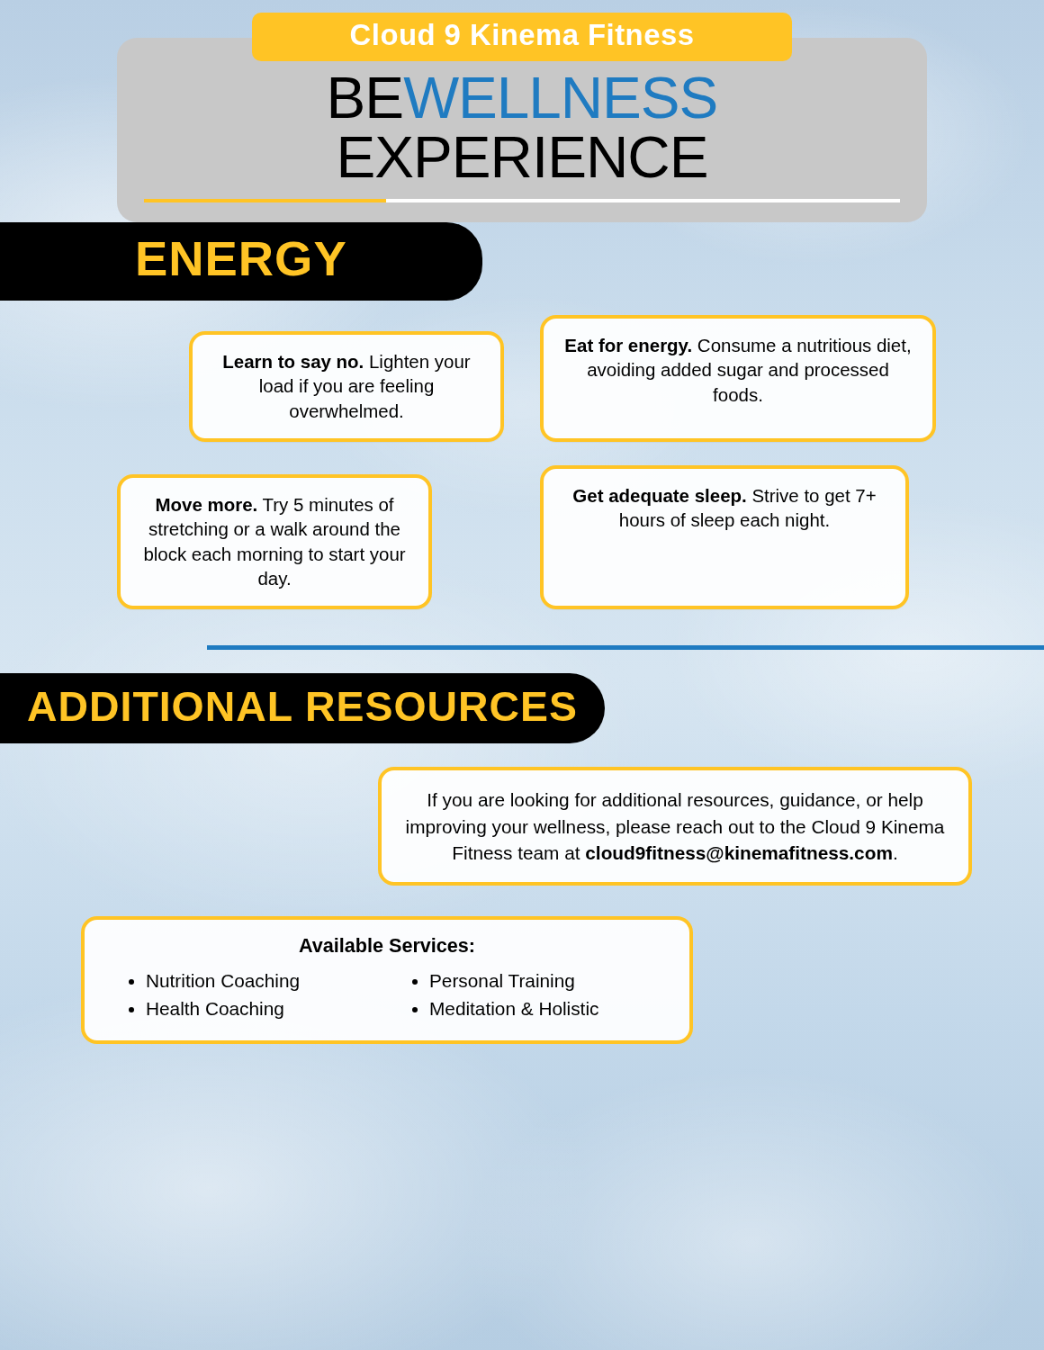Cloud 9 Kinema Fitness
BEWELLNESS EXPERIENCE
ENERGY
Learn to say no. Lighten your load if you are feeling overwhelmed.
Eat for energy. Consume a nutritious diet, avoiding added sugar and processed foods.
Move more. Try 5 minutes of stretching or a walk around the block each morning to start your day.
Get adequate sleep. Strive to get 7+ hours of sleep each night.
ADDITIONAL RESOURCES
If you are looking for additional resources, guidance, or help improving your wellness, please reach out to the Cloud 9 Kinema Fitness team at cloud9fitness@kinemafitness.com.
Available Services:
Nutrition Coaching
Health Coaching
Personal Training
Meditation & Holistic